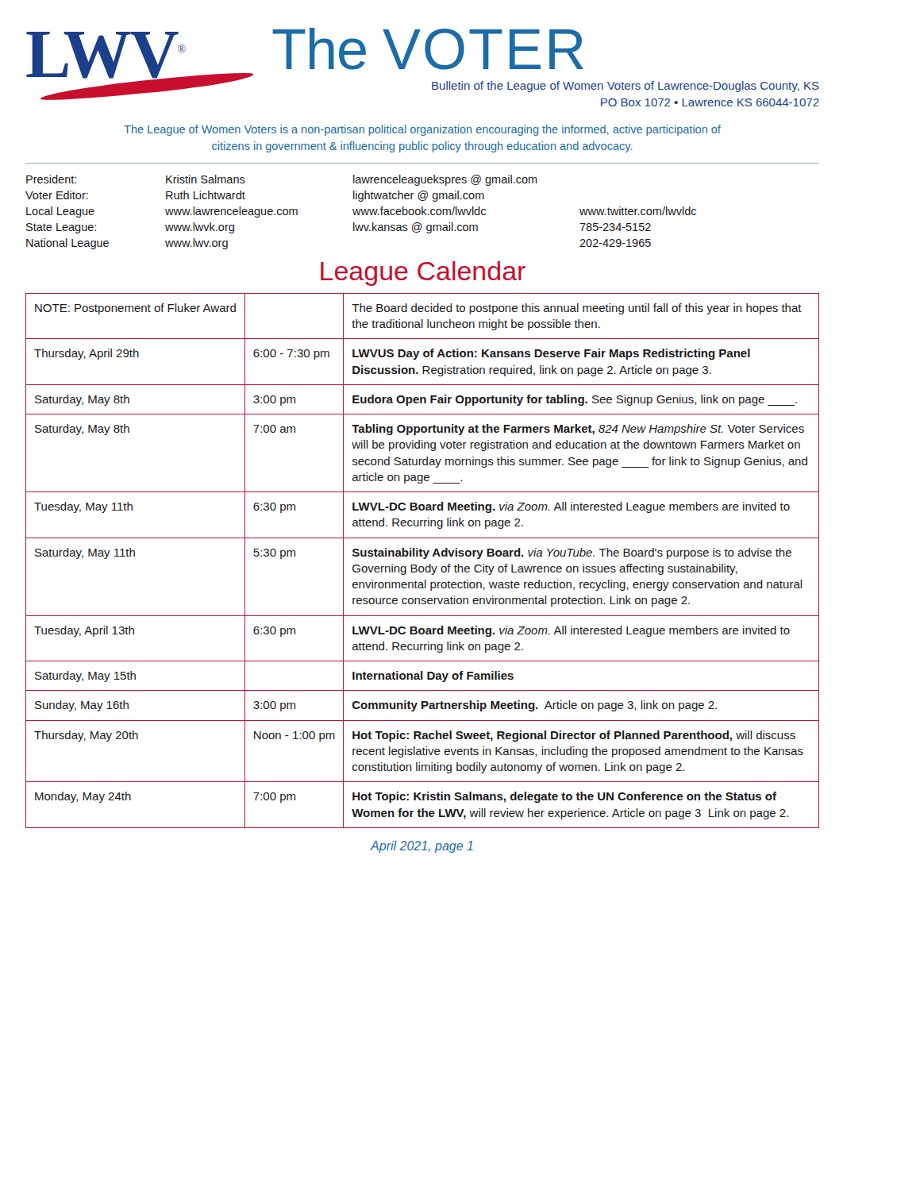LWV®
The VOTER
Bulletin of the League of Women Voters of Lawrence-Douglas County, KS
PO Box 1072 • Lawrence KS 66044-1072
The League of Women Voters is a non-partisan political organization encouraging the informed, active participation of citizens in government & influencing public policy through education and advocacy.
| President: | Kristin Salmans | lawrenceleaguekspres @ gmail.com | |
| Voter Editor: | Ruth Lichtwardt | lightwatcher @ gmail.com | |
| Local League | www.lawrenceleague.com | www.facebook.com/lwvldc | www.twitter.com/lwvldc |
| State League: | www.lwvk.org | lwv.kansas @ gmail.com | 785-234-5152 |
| National League | www.lwv.org | | 202-429-1965 |
League Calendar
| NOTE: Postponement of Fluker Award | | The Board decided to postpone this annual meeting until fall of this year in hopes that the traditional luncheon might be possible then. |
| Thursday, April 29th | 6:00 - 7:30 pm | LWVUS Day of Action: Kansans Deserve Fair Maps Redistricting Panel Discussion. Registration required, link on page 2. Article on page 3. |
| Saturday, May 8th | 3:00 pm | Eudora Open Fair Opportunity for tabling. See Signup Genius, link on page ____. |
| Saturday, May 8th | 7:00 am | Tabling Opportunity at the Farmers Market, 824 New Hampshire St. Voter Services will be providing voter registration and education at the downtown Farmers Market on second Saturday mornings this summer. See page ____ for link to Signup Genius, and article on page ____. |
| Tuesday, May 11th | 6:30 pm | LWVL-DC Board Meeting. via Zoom. All interested League members are invited to attend. Recurring link on page 2. |
| Saturday, May 11th | 5:30 pm | Sustainability Advisory Board. via YouTube. The Board's purpose is to advise the Governing Body of the City of Lawrence on issues affecting sustainability, environmental protection, waste reduction, recycling, energy conservation and natural resource conservation environmental protection. Link on page 2. |
| Tuesday, April 13th | 6:30 pm | LWVL-DC Board Meeting. via Zoom. All interested League members are invited to attend. Recurring link on page 2. |
| Saturday, May 15th | | International Day of Families |
| Sunday, May 16th | 3:00 pm | Community Partnership Meeting. Article on page 3, link on page 2. |
| Thursday, May 20th | Noon - 1:00 pm | Hot Topic: Rachel Sweet, Regional Director of Planned Parenthood, will discuss recent legislative events in Kansas, including the proposed amendment to the Kansas constitution limiting bodily autonomy of women. Link on page 2. |
| Monday, May 24th | 7:00 pm | Hot Topic: Kristin Salmans, delegate to the UN Conference on the Status of Women for the LWV, will review her experience. Article on page 3 Link on page 2. |
April 2021, page 1